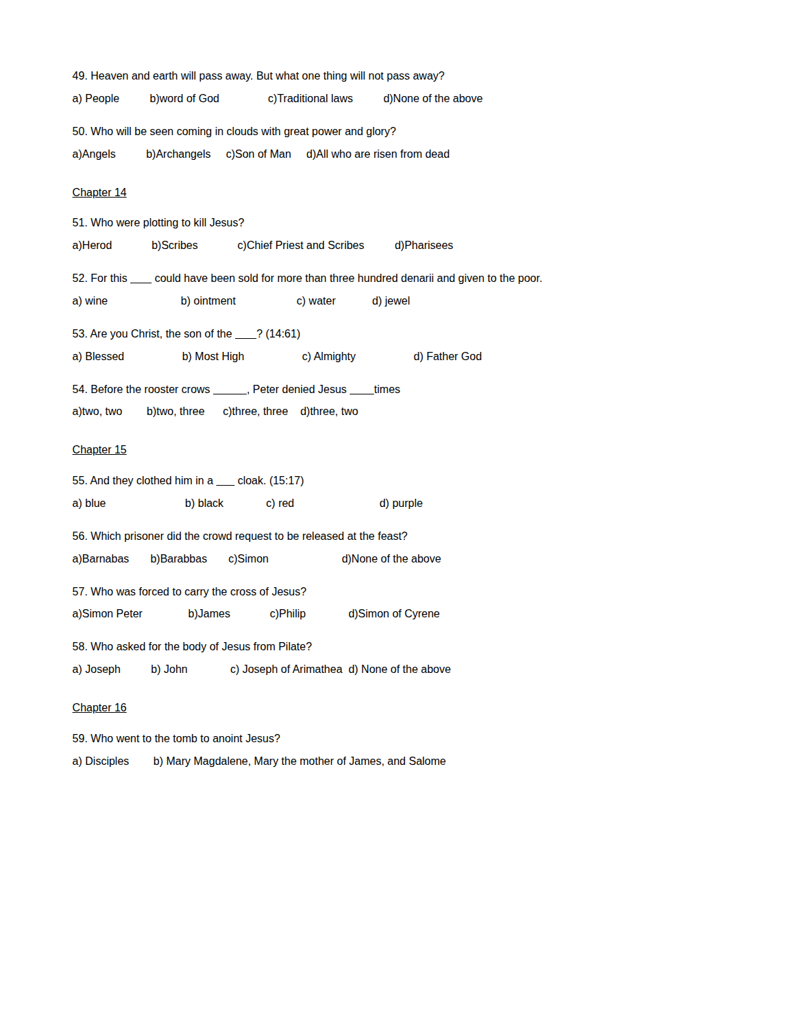49. Heaven and earth will pass away. But what one thing will not pass away?
a) People b)word of God c)Traditional laws d)None of the above
50. Who will be seen coming in clouds with great power and glory?
a)Angels b)Archangels c)Son of Man d)All who are risen from dead
Chapter 14
51. Who were plotting to kill Jesus?
a)Herod b)Scribes c)Chief Priest and Scribes d)Pharisees
52. For this could have been sold for more than three hundred denarii and given to the poor.
a) wine b) ointment c) water d) jewel
53. Are you Christ, the son of the ? (14:61)
a) Blessed b) Most High c) Almighty d) Father God
54. Before the rooster crows , Peter denied Jesus times
a)two, two b)two, three c)three, three d)three, two
Chapter 15
55. And they clothed him in a cloak. (15:17)
a) blue b) black c) red d) purple
56. Which prisoner did the crowd request to be released at the feast?
a)Barnabas b)Barabbas c)Simon d)None of the above
57. Who was forced to carry the cross of Jesus?
a)Simon Peter b)James c)Philip d)Simon of Cyrene
58. Who asked for the body of Jesus from Pilate?
a) Joseph b) John c) Joseph of Arimathea d) None of the above
Chapter 16
59. Who went to the tomb to anoint Jesus?
a) Disciples b) Mary Magdalene, Mary the mother of James, and Salome